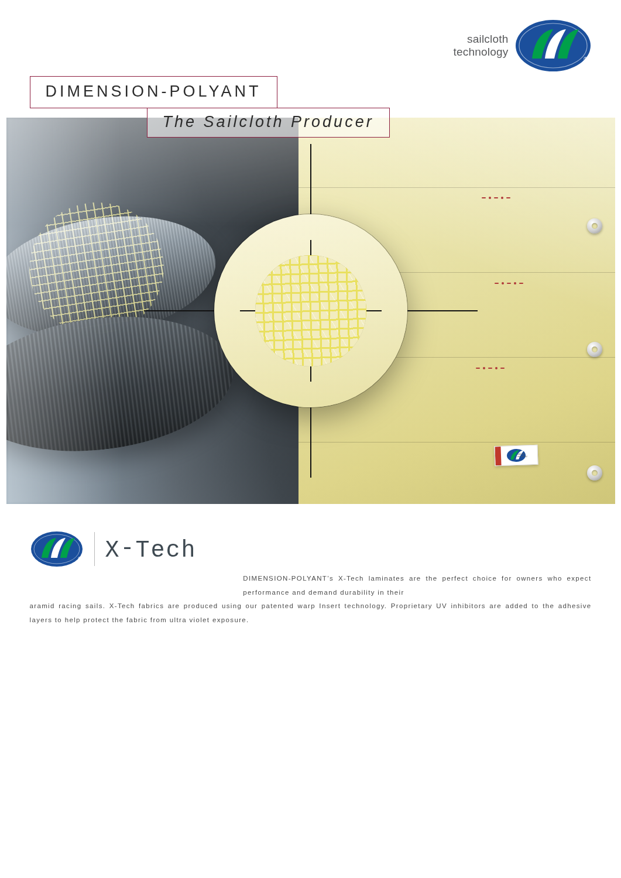sailcloth
technology
®
DIMENSION-POLYANT
The Sailcloth Producer
sailcloth
technology
®
X-Tech
DIMENSION-POLYANT’s X-Tech laminates are the perfect choice for owners who expect performance and demand durability in their aramid racing sails. X-Tech fabrics are produced using our patented warp Insert technology. Proprietary UV inhibitors are added to the adhesive layers to help protect the fabric from ultra violet exposure.